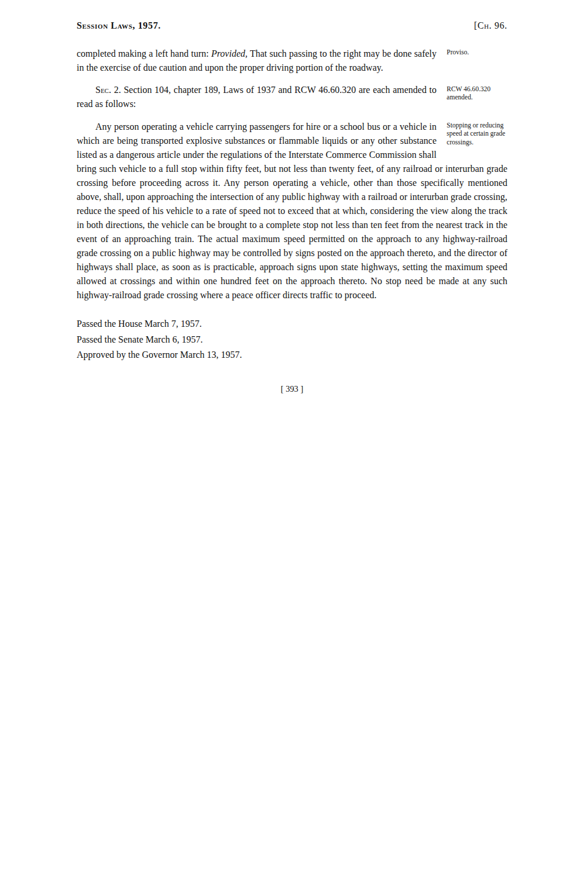Session Laws, 1957. [Ch. 96.
Proviso. completed making a left hand turn: Provided, That such passing to the right may be done safely in the exercise of due caution and upon the proper driving portion of the roadway.
RCW 46.60.320 amended. Sec. 2. Section 104, chapter 189, Laws of 1937 and RCW 46.60.320 are each amended to read as follows:
Stopping or reducing speed at certain grade crossings. Any person operating a vehicle carrying passengers for hire or a school bus or a vehicle in which are being transported explosive substances or flammable liquids or any other substance listed as a dangerous article under the regulations of the Interstate Commerce Commission shall bring such vehicle to a full stop within fifty feet, but not less than twenty feet, of any railroad or interurban grade crossing before proceeding across it. Any person operating a vehicle, other than those specifically mentioned above, shall, upon approaching the intersection of any public highway with a railroad or interurban grade crossing, reduce the speed of his vehicle to a rate of speed not to exceed that at which, considering the view along the track in both directions, the vehicle can be brought to a complete stop not less than ten feet from the nearest track in the event of an approaching train. The actual maximum speed permitted on the approach to any highway-railroad grade crossing on a public highway may be controlled by signs posted on the approach thereto, and the director of highways shall place, as soon as is practicable, approach signs upon state highways, setting the maximum speed allowed at crossings and within one hundred feet on the approach thereto. No stop need be made at any such highway-railroad grade crossing where a peace officer directs traffic to proceed.
Passed the House March 7, 1957.
Passed the Senate March 6, 1957.
Approved by the Governor March 13, 1957.
[ 393 ]